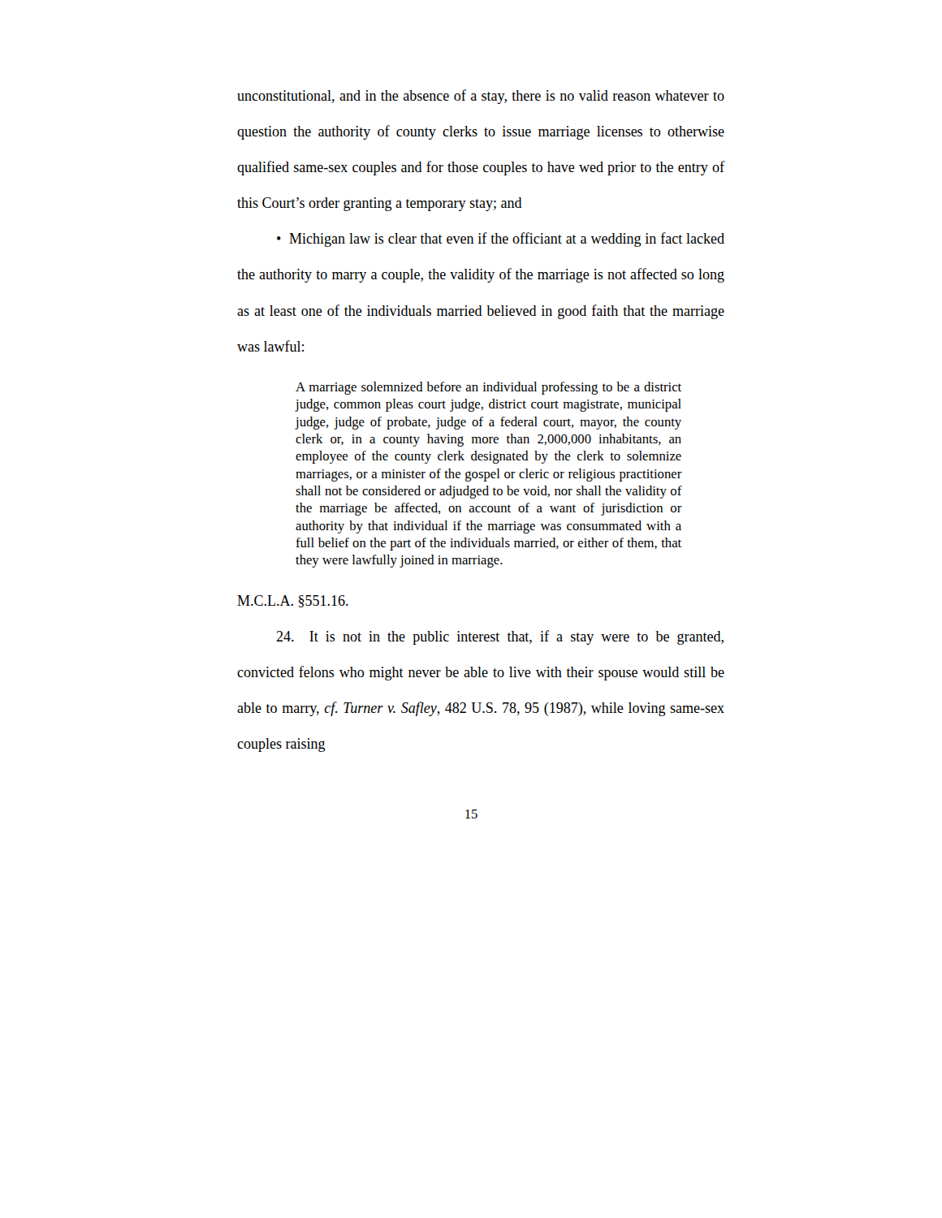unconstitutional, and in the absence of a stay, there is no valid reason whatever to question the authority of county clerks to issue marriage licenses to otherwise qualified same-sex couples and for those couples to have wed prior to the entry of this Court’s order granting a temporary stay; and
• Michigan law is clear that even if the officiant at a wedding in fact lacked the authority to marry a couple, the validity of the marriage is not affected so long as at least one of the individuals married believed in good faith that the marriage was lawful:
A marriage solemnized before an individual professing to be a district judge, common pleas court judge, district court magistrate, municipal judge, judge of probate, judge of a federal court, mayor, the county clerk or, in a county having more than 2,000,000 inhabitants, an employee of the county clerk designated by the clerk to solemnize marriages, or a minister of the gospel or cleric or religious practitioner shall not be considered or adjudged to be void, nor shall the validity of the marriage be affected, on account of a want of jurisdiction or authority by that individual if the marriage was consummated with a full belief on the part of the individuals married, or either of them, that they were lawfully joined in marriage.
M.C.L.A. §551.16.
24. It is not in the public interest that, if a stay were to be granted, convicted felons who might never be able to live with their spouse would still be able to marry, cf. Turner v. Safley, 482 U.S. 78, 95 (1987), while loving same-sex couples raising
15